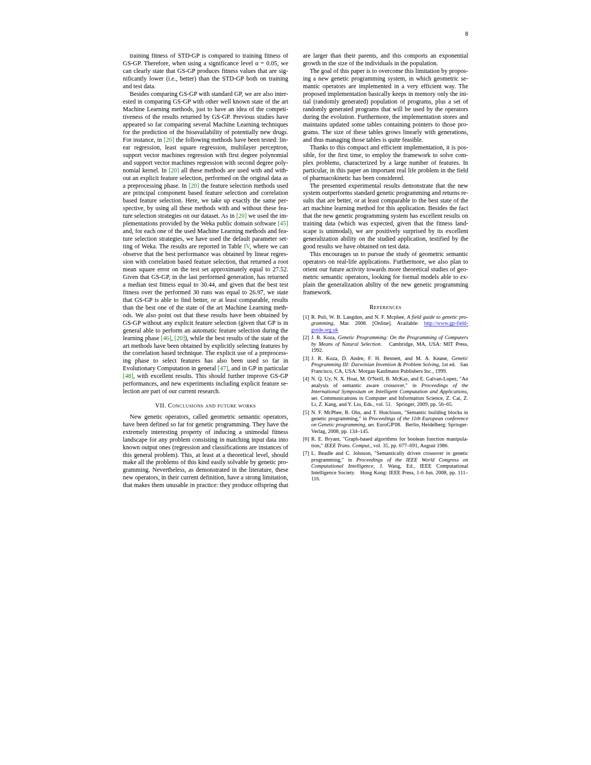8
training fitness of STD-GP is compared to training fitness of GS-GP. Therefore, when using a significance level α = 0.05, we can clearly state that GS-GP produces fitness values that are significantly lower (i.e., better) than the STD-GP both on training and test data.
Besides comparing GS-GP with standard GP, we are also interested in comparing GS-GP with other well known state of the art Machine Learning methods, just to have an idea of the competitiveness of the results returned by GS-GP. Previous studies have appeared so far comparing several Machine Learning techniques for the prediction of the bioavailability of potentially new drugs. For instance, in [20] the following methods have been tested: linear regression, least square regression, multilayer perceptron, support vector machines regression with first degree polynomial and support vector machines regression with second degree polynomial kernel. In [20] all these methods are used with and without an explicit feature selection, performed on the original data as a preprocessing phase. In [20] the feature selection methods used are principal component based feature selection and correlation based feature selection. Here, we take up exactly the same perspective, by using all these methods with and without these feature selection strategies on our dataset. As in [20] we used the implementations provided by the Weka public domain software [45] and, for each one of the used Machine Learning methods and feature selection strategies, we have used the default parameter setting of Weka. The results are reported in Table IV, where we can observe that the best performance was obtained by linear regression with correlation based feature selection, that returned a root mean square error on the test set approximately equal to 27.52. Given that GS-GP, in the last performed generation, has returned a median test fitness equal to 30.44, and given that the best test fitness over the performed 30 runs was equal to 26.97, we state that GS-GP is able to find better, or at least comparable, results than the best one of the state of the art Machine Learning methods. We also point out that these results have been obtained by GS-GP without any explicit feature selection (given that GP is in general able to perform an automatic feature selection during the learning phase [46], [20]), while the best results of the state of the art methods have been obtained by explicitly selecting features by the correlation based technique. The explicit use of a preprocessing phase to select features has also been used so far in Evolutionary Computation in general [47], and in GP in particular [48], with excellent results. This should further improve GS-GP performances, and new experiments including explicit feature selection are part of our current research.
VII. Conclusions and future works
New genetic operators, called geometric semantic operators, have been defined so far for genetic programming. They have the extremely interesting property of inducing a unimodal fitness landscape for any problem consisting in matching input data into known output ones (regression and classifications are instances of this general problem). This, at least at a theoretical level, should make all the problems of this kind easily solvable by genetic programming. Nevertheless, as demonstrated in the literature, these new operators, in their current definition, have a strong limitation, that makes them unusable in practice: they produce offspring that are larger than their parents, and this comports an exponential growth in the size of the individuals in the population.
The goal of this paper is to overcome this limitation by proposing a new genetic programming system, in which geometric semantic operators are implemented in a very efficient way. The proposed implementation basically keeps in memory only the initial (randomly generated) population of programs, plus a set of randomly generated programs that will be used by the operators during the evolution. Furthermore, the implementation stores and maintains updated some tables containing pointers to those programs. The size of these tables grows linearly with generations, and thus managing those tables is quite feasible.
Thanks to this compact and efficient implementation, it is possible, for the first time, to employ the framework to solve complex problems, characterized by a large number of features. In particular, in this paper an important real life problem in the field of pharmacokinetic has been considered.
The presented experimental results demonstrate that the new system outperforms standard genetic programming and returns results that are better, or at least comparable to the best state of the art machine learning method for this application. Besides the fact that the new genetic programming system has excellent results on training data (which was expected, given that the fitness landscape is unimodal), we are positively surprised by its excellent generalization ability on the studied application, testified by the good results we have obtained on test data.
This encourages us to pursue the study of geometric semantic operators on real-life applications. Furthermore, we also plan to orient our future activity towards more theoretical studies of geometric semantic operators, looking for formal models able to explain the generalization ability of the new genetic programming framework.
References
[1] R. Poli, W. B. Langdon, and N. F. Mcphee, A field guide to genetic programming, Mar. 2008. [Online]. Available: http://www.gp-field-guide.org.uk
[2] J. R. Koza, Genetic Programming: On the Programming of Computers by Means of Natural Selection. Cambridge, MA, USA: MIT Press, 1992.
[3] J. R. Koza, D. Andre, F. H. Bennett, and M. A. Keane, Genetic Programming III: Darwinian Invention & Problem Solving, 1st ed. San Francisco, CA, USA: Morgan Kaufmann Publishers Inc., 1999.
[4] N. Q. Uy, N. X. Hoai, M. O'Neill, B. McKay, and E. Galvan-Lopez, "An analysis of semantic aware crossover," in Proceedings of the International Symposium on Intelligent Computation and Applications, ser. Communications in Computer and Information Science, Z. Cai, Z. Li, Z. Kang, and Y. Liu, Eds., vol. 51. Springer, 2009, pp. 56–65.
[5] N. F. McPhee, B. Ohs, and T. Hutchison, "Semantic building blocks in genetic programming," in Proceedings of the 11th European conference on Genetic programming, ser. EuroGP'08. Berlin, Heidelberg: Springer-Verlag, 2008, pp. 134–145.
[6] R. E. Bryant, "Graph-based algorithms for boolean function manipulation," IEEE Trans. Comput., vol. 35, pp. 677–691, August 1986.
[7] L. Beadle and C. Johnson, "Semantically driven crossover in genetic programming," in Proceedings of the IEEE World Congress on Computational Intelligence, J. Wang, Ed., IEEE Computational Intelligence Society. Hong Kong: IEEE Press, 1-6 Jun. 2008, pp. 111–116.